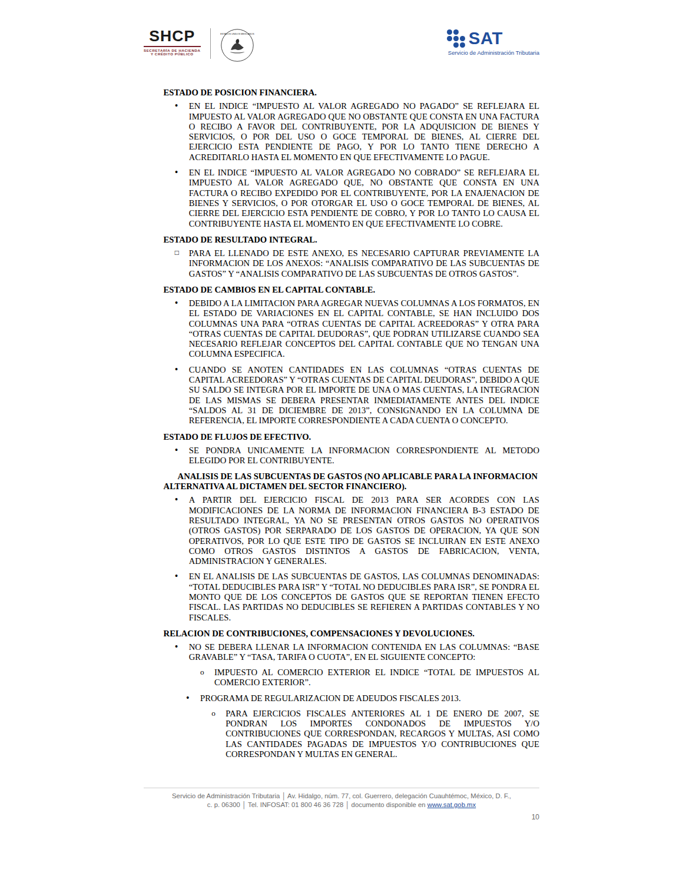SHCP
SECRETARÍA DE HACIENDA
Y CRÉDITO PÚBLICO
ESTADOS UNIDOS MEXICANOS
SAT
Servicio de Administración Tributaria
ESTADO DE POSICION FINANCIERA.
EN EL INDICE “IMPUESTO AL VALOR AGREGADO NO PAGADO” SE REFLEJARA EL IMPUESTO AL VALOR AGREGADO QUE NO OBSTANTE QUE CONSTA EN UNA FACTURA O RECIBO A FAVOR DEL CONTRIBUYENTE, POR LA ADQUISICION DE BIENES Y SERVICIOS, O POR DEL USO O GOCE TEMPORAL DE BIENES, AL CIERRE DEL EJERCICIO ESTA PENDIENTE DE PAGO, Y POR LO TANTO TIENE DERECHO A ACREDITARLO HASTA EL MOMENTO EN QUE EFECTIVAMENTE LO PAGUE.
EN EL INDICE “IMPUESTO AL VALOR AGREGADO NO COBRADO” SE REFLEJARA EL IMPUESTO AL VALOR AGREGADO QUE, NO OBSTANTE QUE CONSTA EN UNA FACTURA O RECIBO EXPEDIDO POR EL CONTRIBUYENTE, POR LA ENAJENACION DE BIENES Y SERVICIOS, O POR OTORGAR EL USO O GOCE TEMPORAL DE BIENES, AL CIERRE DEL EJERCICIO ESTA PENDIENTE DE COBRO, Y POR LO TANTO LO CAUSA EL CONTRIBUYENTE HASTA EL MOMENTO EN QUE EFECTIVAMENTE LO COBRE.
ESTADO DE RESULTADO INTEGRAL.
PARA EL LLENADO DE ESTE ANEXO, ES NECESARIO CAPTURAR PREVIAMENTE LA INFORMACION DE LOS ANEXOS: “ANALISIS COMPARATIVO DE LAS SUBCUENTAS DE GASTOS” Y “ANALISIS COMPARATIVO DE LAS SUBCUENTAS DE OTROS GASTOS”.
ESTADO DE CAMBIOS EN EL CAPITAL CONTABLE.
DEBIDO A LA LIMITACION PARA AGREGAR NUEVAS COLUMNAS A LOS FORMATOS, EN EL ESTADO DE VARIACIONES EN EL CAPITAL CONTABLE, SE HAN INCLUIDO DOS COLUMNAS UNA PARA “OTRAS CUENTAS DE CAPITAL ACREEDORAS” Y OTRA PARA “OTRAS CUENTAS DE CAPITAL DEUDORAS”, QUE PODRAN UTILIZARSE CUANDO SEA NECESARIO REFLEJAR CONCEPTOS DEL CAPITAL CONTABLE QUE NO TENGAN UNA COLUMNA ESPECIFICA.
CUANDO SE ANOTEN CANTIDADES EN LAS COLUMNAS “OTRAS CUENTAS DE CAPITAL ACREEDORAS” Y “OTRAS CUENTAS DE CAPITAL DEUDORAS”, DEBIDO A QUE SU SALDO SE INTEGRA POR EL IMPORTE DE UNA O MAS CUENTAS, LA INTEGRACION DE LAS MISMAS SE DEBERA PRESENTAR INMEDIATAMENTE ANTES DEL INDICE “SALDOS AL 31 DE DICIEMBRE DE 2013”, CONSIGNANDO EN LA COLUMNA DE REFERENCIA, EL IMPORTE CORRESPONDIENTE A CADA CUENTA O CONCEPTO.
ESTADO DE FLUJOS DE EFECTIVO.
SE PONDRA UNICAMENTE LA INFORMACION CORRESPONDIENTE AL METODO ELEGIDO POR EL CONTRIBUYENTE.
ANALISIS DE LAS SUBCUENTAS DE GASTOS (NO APLICABLE PARA LA INFORMACION ALTERNATIVA AL DICTAMEN DEL SECTOR FINANCIERO).
A PARTIR DEL EJERCICIO FISCAL DE 2013 PARA SER ACORDES CON LAS MODIFICACIONES DE LA NORMA DE INFORMACION FINANCIERA B-3 ESTADO DE RESULTADO INTEGRAL, YA NO SE PRESENTAN OTROS GASTOS NO OPERATIVOS (OTROS GASTOS) POR SERPARADO DE LOS GASTOS DE OPERACION, YA QUE SON OPERATIVOS, POR LO QUE ESTE TIPO DE GASTOS SE INCLUIRAN EN ESTE ANEXO COMO OTROS GASTOS DISTINTOS A GASTOS DE FABRICACION, VENTA, ADMINISTRACION Y GENERALES.
EN EL ANALISIS DE LAS SUBCUENTAS DE GASTOS, LAS COLUMNAS DENOMINADAS: “TOTAL DEDUCIBLES PARA ISR” Y “TOTAL NO DEDUCIBLES PARA ISR”, SE PONDRA EL MONTO QUE DE LOS CONCEPTOS DE GASTOS QUE SE REPORTAN TIENEN EFECTO FISCAL. LAS PARTIDAS NO DEDUCIBLES SE REFIEREN A PARTIDAS CONTABLES Y NO FISCALES.
RELACION DE CONTRIBUCIONES, COMPENSACIONES Y DEVOLUCIONES.
NO SE DEBERA LLENAR LA INFORMACION CONTENIDA EN LAS COLUMNAS: “BASE GRAVABLE” Y “TASA, TARIFA O CUOTA”, EN EL SIGUIENTE CONCEPTO:
IMPUESTO AL COMERCIO EXTERIOR EL INDICE “TOTAL DE IMPUESTOS AL COMERCIO EXTERIOR”.
PROGRAMA DE REGULARIZACION DE ADEUDOS FISCALES 2013.
PARA EJERCICIOS FISCALES ANTERIORES AL 1 DE ENERO DE 2007, SE PONDRAN LOS IMPORTES CONDONADOS DE IMPUESTOS Y/O CONTRIBUCIONES QUE CORRESPONDAN, RECARGOS Y MULTAS, ASI COMO LAS CANTIDADES PAGADAS DE IMPUESTOS Y/O CONTRIBUCIONES QUE CORRESPONDAN Y MULTAS EN GENERAL.
Servicio de Administración Tributaria │ Av. Hidalgo, núm. 77, col. Guerrero, delegación Cuauhtémoc, México, D. F.,
c. p. 06300 │ Tel. INFOSAT: 01 800 46 36 728 │ documento disponible en www.sat.gob.mx
10